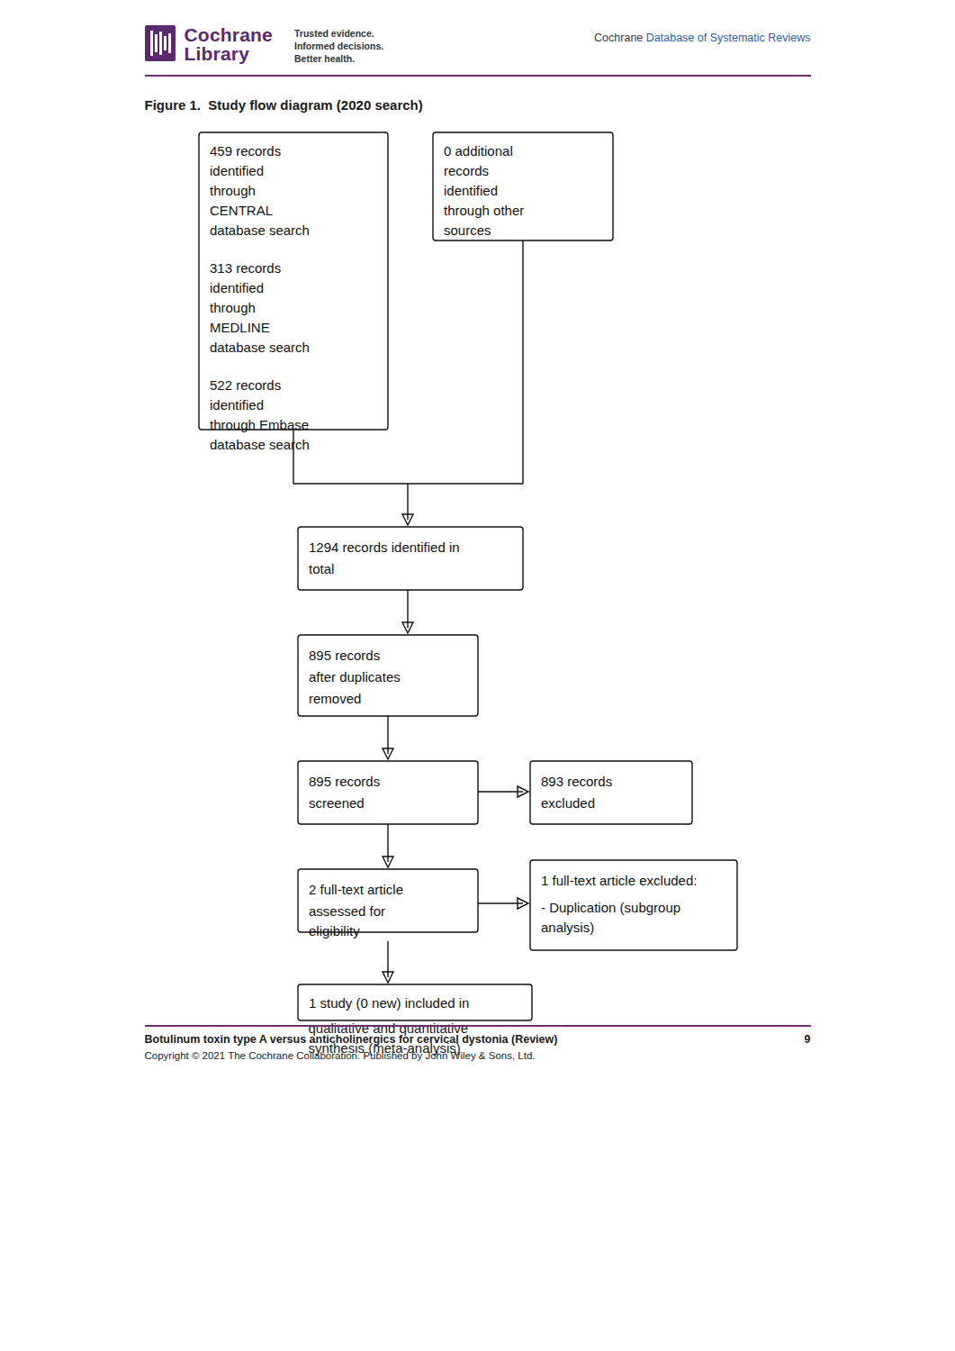Cochrane
Library
Trusted evidence. Informed decisions. Better health.
Cochrane Database of Systematic Reviews
Figure 1. Study flow diagram (2020 search)
459 records identified through CENTRAL database search 313 records identified through MEDLINE database search 522 records identified through Embase database search 0 additional records identified through other sources 1294 records identified in total 895 records after duplicates removed 895 records screened 893 records excluded 2 full-text article assessed for eligibility 1 full-text article excluded: - Duplication (subgroup analysis) 1 study (0 new) included in
qualitative and quantitative
synthesis (meta-analysis)
Botulinum toxin type A versus anticholinergics for cervical dystonia (Review)
9
Copyright © 2021 The Cochrane Collaboration. Published by John Wiley & Sons, Ltd.